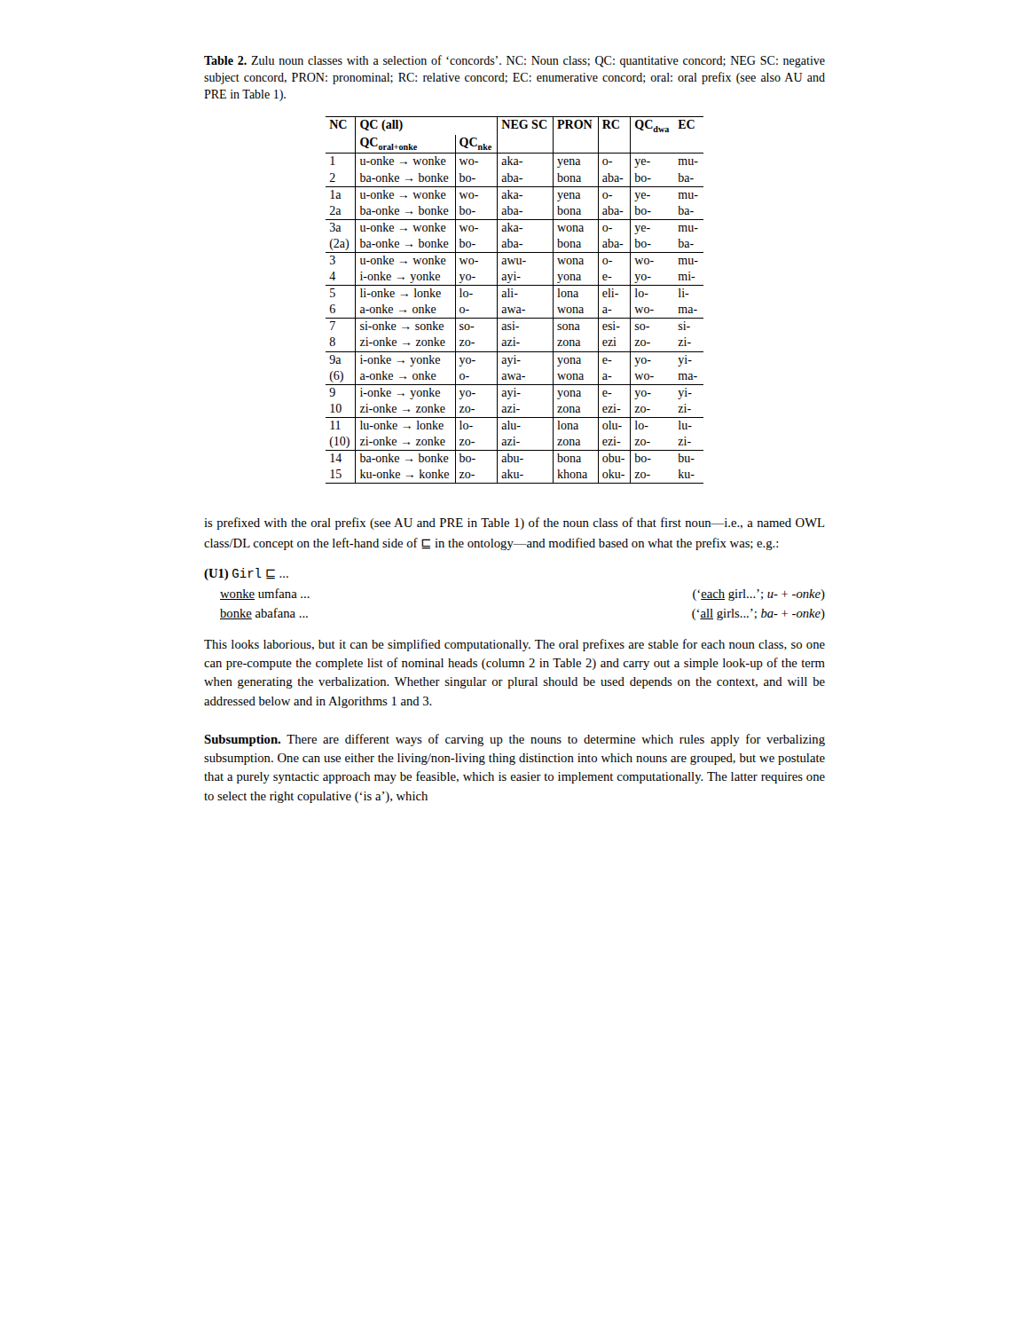Table 2. Zulu noun classes with a selection of ‘concords’. NC: Noun class; QC: quantitative concord; NEG SC: negative subject concord, PRON: pronominal; RC: relative concord; EC: enumerative concord; oral: oral prefix (see also AU and PRE in Table 1).
| NC | QC (all) | NEG SC | PRON | RC | QC dwa | EC |
| --- | --- | --- | --- | --- | --- | --- |
| | QC oral+onke | QC nke | | | | | |
| 1 | u-onke → wonke | wo- | aka- | yena | o- | ye- | mu- |
| 2 | ba-onke → bonke | bo- | aba- | bona | aba- | bo- | ba- |
| 1a | u-onke → wonke | wo- | aka- | yena | o- | ye- | mu- |
| 2a | ba-onke → bonke | bo- | aba- | bona | aba- | bo- | ba- |
| 3a | u-onke → wonke | wo- | aka- | wona | o- | ye- | mu- |
| (2a) | ba-onke → bonke | bo- | aba- | bona | aba- | bo- | ba- |
| 3 | u-onke → wonke | wo- | awu- | wona | o- | wo- | mu- |
| 4 | i-onke → yonke | yo- | ayi- | yona | e- | yo- | mi- |
| 5 | li-onke → lonke | lo- | ali- | lona | eli- | lo- | li- |
| 6 | a-onke → onke | o- | awa- | wona | a- | wo- | ma- |
| 7 | si-onke → sonke | so- | asi- | sona | esi- | so- | si- |
| 8 | zi-onke → zonke | zo- | azi- | zona | ezi | zo- | zi- |
| 9a | i-onke → yonke | yo- | ayi- | yona | e- | yo- | yi- |
| (6) | a-onke → onke | o- | awa- | wona | a- | wo- | ma- |
| 9 | i-onke → yonke | yo- | ayi- | yona | e- | yo- | yi- |
| 10 | zi-onke → zonke | zo- | azi- | zona | ezi- | zo- | zi- |
| 11 | lu-onke → lonke | lo- | alu- | lona | olu- | lo- | lu- |
| (10) | zi-onke → zonke | zo- | azi- | zona | ezi- | zo- | zi- |
| 14 | ba-onke → bonke | bo- | abu- | bona | obu- | bo- | bu- |
| 15 | ku-onke → konke | zo- | aku- | khona | oku- | zo- | ku- |
is prefixed with the oral prefix (see AU and PRE in Table 1) of the noun class of that first noun—i.e., a named OWL class/DL concept on the left-hand side of ⊑ in the ontology—and modified based on what the prefix was; e.g.:
(U1) Girl ⊑ ...
wonke umfana ... (‘each girl...’; u- + -onke)
bonke abafana ... (‘all girls...’; ba- + -onke)
This looks laborious, but it can be simplified computationally. The oral prefixes are stable for each noun class, so one can pre-compute the complete list of nominal heads (column 2 in Table 2) and carry out a simple look-up of the term when generating the verbalization. Whether singular or plural should be used depends on the context, and will be addressed below and in Algorithms 1 and 3.
Subsumption. There are different ways of carving up the nouns to determine which rules apply for verbalizing subsumption. One can use either the living/non-living thing distinction into which nouns are grouped, but we postulate that a purely syntactic approach may be feasible, which is easier to implement computationally. The latter requires one to select the right copulative (‘is a’), which